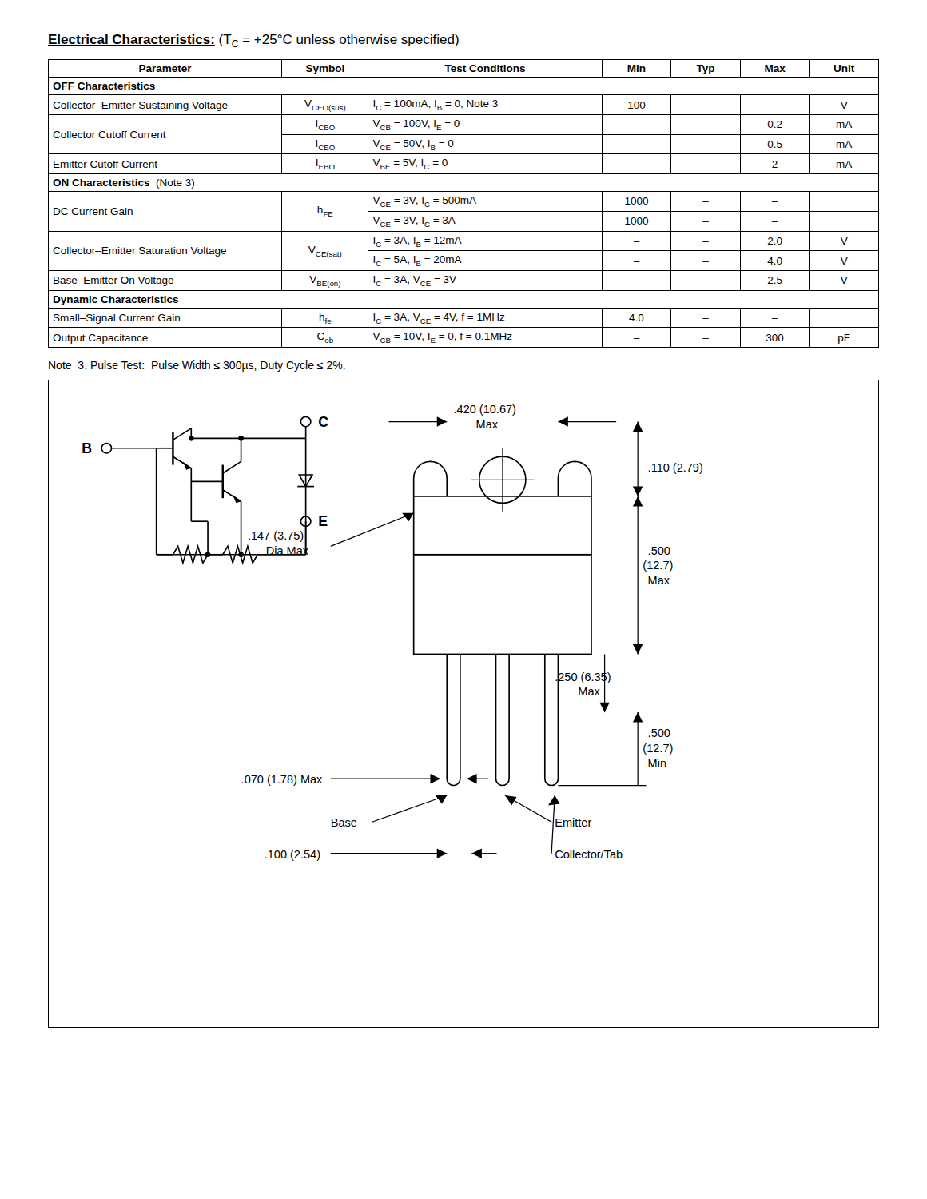Electrical Characteristics: (TC = +25°C unless otherwise specified)
| Parameter | Symbol | Test Conditions | Min | Typ | Max | Unit |
| --- | --- | --- | --- | --- | --- | --- |
| OFF Characteristics |
| Collector–Emitter Sustaining Voltage | V CEO(sus) | I C = 100mA, I B = 0, Note 3 | 100 | – | – | V |
| Collector Cutoff Current | I CBO | V CB = 100V, I E = 0 | – | – | 0.2 | mA |
| I CEO | V CE = 50V, I B = 0 | – | – | 0.5 | mA |
| Emitter Cutoff Current | I EBO | V BE = 5V, I C = 0 | – | – | 2 | mA |
| ON Characteristics (Note 3) |
| DC Current Gain | h FE | V CE = 3V, I C = 500mA | 1000 | – | – | |
| V CE = 3V, I C = 3A | 1000 | – | – | |
| Collector–Emitter Saturation Voltage | V CE(sat) | I C = 3A, I B = 12mA | – | – | 2.0 | V |
| I C = 5A, I B = 20mA | – | – | 4.0 | V |
| Base–Emitter On Voltage | V BE(on) | I C = 3A, V CE = 3V | – | – | 2.5 | V |
| Dynamic Characteristics |
| Small–Signal Current Gain | h fe | I C = 3A, V CE = 4V, f = 1MHz | 4.0 | – | – | |
| Output Capacitance | C ob | V CB = 10V, I E = 0, f = 0.1MHz | – | – | 300 | pF |
Note 3. Pulse Test: Pulse Width ≤ 300µs, Duty Cycle ≤ 2%.
C B E .420 (10.67) Max .110 (2.79) .500 (12.7) Max .250 (6.35) Max .500 (12.7) Min .147 (3.75) Dia Max .070 (1.78) Max .100 (2.54) Base Emitter Collector/Tab